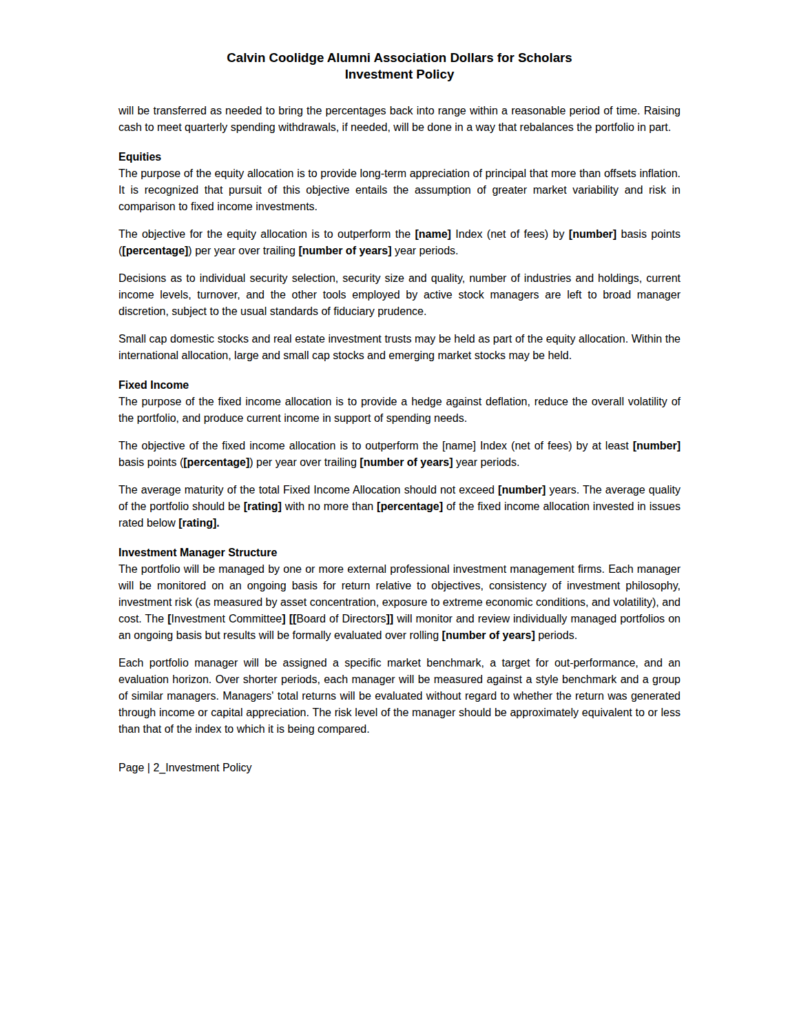Calvin Coolidge Alumni Association Dollars for Scholars
Investment Policy
will be transferred as needed to bring the percentages back into range within a reasonable period of time. Raising cash to meet quarterly spending withdrawals, if needed, will be done in a way that rebalances the portfolio in part.
Equities
The purpose of the equity allocation is to provide long-term appreciation of principal that more than offsets inflation. It is recognized that pursuit of this objective entails the assumption of greater market variability and risk in comparison to fixed income investments.
The objective for the equity allocation is to outperform the [name] Index (net of fees) by [number] basis points ([percentage]) per year over trailing [number of years] year periods.
Decisions as to individual security selection, security size and quality, number of industries and holdings, current income levels, turnover, and the other tools employed by active stock managers are left to broad manager discretion, subject to the usual standards of fiduciary prudence.
Small cap domestic stocks and real estate investment trusts may be held as part of the equity allocation. Within the international allocation, large and small cap stocks and emerging market stocks may be held.
Fixed Income
The purpose of the fixed income allocation is to provide a hedge against deflation, reduce the overall volatility of the portfolio, and produce current income in support of spending needs.
The objective of the fixed income allocation is to outperform the [name] Index (net of fees) by at least [number] basis points ([percentage]) per year over trailing [number of years] year periods.
The average maturity of the total Fixed Income Allocation should not exceed [number] years. The average quality of the portfolio should be [rating] with no more than [percentage] of the fixed income allocation invested in issues rated below [rating].
Investment Manager Structure
The portfolio will be managed by one or more external professional investment management firms. Each manager will be monitored on an ongoing basis for return relative to objectives, consistency of investment philosophy, investment risk (as measured by asset concentration, exposure to extreme economic conditions, and volatility), and cost. The [Investment Committee] [[Board of Directors]] will monitor and review individually managed portfolios on an ongoing basis but results will be formally evaluated over rolling [number of years] periods.
Each portfolio manager will be assigned a specific market benchmark, a target for out-performance, and an evaluation horizon. Over shorter periods, each manager will be measured against a style benchmark and a group of similar managers. Managers' total returns will be evaluated without regard to whether the return was generated through income or capital appreciation. The risk level of the manager should be approximately equivalent to or less than that of the index to which it is being compared.
Page | 2_Investment Policy